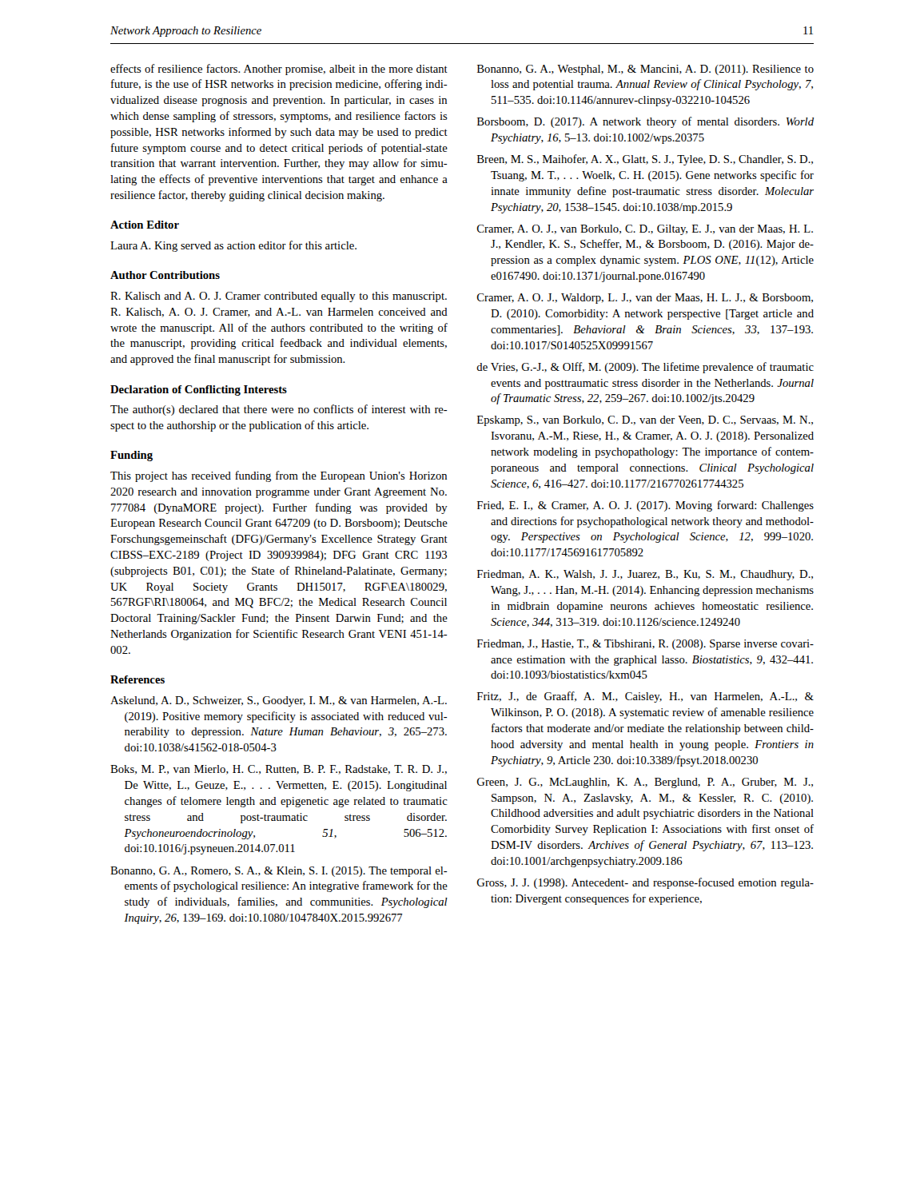Network Approach to Resilience 11
effects of resilience factors. Another promise, albeit in the more distant future, is the use of HSR networks in precision medicine, offering individualized disease prognosis and prevention. In particular, in cases in which dense sampling of stressors, symptoms, and resilience factors is possible, HSR networks informed by such data may be used to predict future symptom course and to detect critical periods of potential-state transition that warrant intervention. Further, they may allow for simulating the effects of preventive interventions that target and enhance a resilience factor, thereby guiding clinical decision making.
Action Editor
Laura A. King served as action editor for this article.
Author Contributions
R. Kalisch and A. O. J. Cramer contributed equally to this manuscript. R. Kalisch, A. O. J. Cramer, and A.-L. van Harmelen conceived and wrote the manuscript. All of the authors contributed to the writing of the manuscript, providing critical feedback and individual elements, and approved the final manuscript for submission.
Declaration of Conflicting Interests
The author(s) declared that there were no conflicts of interest with respect to the authorship or the publication of this article.
Funding
This project has received funding from the European Union's Horizon 2020 research and innovation programme under Grant Agreement No. 777084 (DynaMORE project). Further funding was provided by European Research Council Grant 647209 (to D. Borsboom); Deutsche Forschungsgemeinschaft (DFG)/Germany's Excellence Strategy Grant CIBSS–EXC-2189 (Project ID 390939984); DFG Grant CRC 1193 (subprojects B01, C01); the State of Rhineland-Palatinate, Germany; UK Royal Society Grants DH15017, RGF\EA\180029, 567RGF\RI\180064, and MQ BFC/2; the Medical Research Council Doctoral Training/Sackler Fund; the Pinsent Darwin Fund; and the Netherlands Organization for Scientific Research Grant VENI 451-14-002.
References
Askelund, A. D., Schweizer, S., Goodyer, I. M., & van Harmelen, A.-L. (2019). Positive memory specificity is associated with reduced vulnerability to depression. Nature Human Behaviour, 3, 265–273. doi:10.1038/s41562-018-0504-3
Boks, M. P., van Mierlo, H. C., Rutten, B. P. F., Radstake, T. R. D. J., De Witte, L., Geuze, E., . . . Vermetten, E. (2015). Longitudinal changes of telomere length and epigenetic age related to traumatic stress and post-traumatic stress disorder. Psychoneuroendocrinology, 51, 506–512. doi:10.1016/j.psyneuen.2014.07.011
Bonanno, G. A., Romero, S. A., & Klein, S. I. (2015). The temporal elements of psychological resilience: An integrative framework for the study of individuals, families, and communities. Psychological Inquiry, 26, 139–169. doi:10.1080/1047840X.2015.992677
Bonanno, G. A., Westphal, M., & Mancini, A. D. (2011). Resilience to loss and potential trauma. Annual Review of Clinical Psychology, 7, 511–535. doi:10.1146/annurev-clinpsy-032210-104526
Borsboom, D. (2017). A network theory of mental disorders. World Psychiatry, 16, 5–13. doi:10.1002/wps.20375
Breen, M. S., Maihofer, A. X., Glatt, S. J., Tylee, D. S., Chandler, S. D., Tsuang, M. T., . . . Woelk, C. H. (2015). Gene networks specific for innate immunity define post-traumatic stress disorder. Molecular Psychiatry, 20, 1538–1545. doi:10.1038/mp.2015.9
Cramer, A. O. J., van Borkulo, C. D., Giltay, E. J., van der Maas, H. L. J., Kendler, K. S., Scheffer, M., & Borsboom, D. (2016). Major depression as a complex dynamic system. PLOS ONE, 11(12), Article e0167490. doi:10.1371/journal.pone.0167490
Cramer, A. O. J., Waldorp, L. J., van der Maas, H. L. J., & Borsboom, D. (2010). Comorbidity: A network perspective [Target article and commentaries]. Behavioral & Brain Sciences, 33, 137–193. doi:10.1017/S0140525X09991567
de Vries, G.-J., & Olff, M. (2009). The lifetime prevalence of traumatic events and posttraumatic stress disorder in the Netherlands. Journal of Traumatic Stress, 22, 259–267. doi:10.1002/jts.20429
Epskamp, S., van Borkulo, C. D., van der Veen, D. C., Servaas, M. N., Isvoranu, A.-M., Riese, H., & Cramer, A. O. J. (2018). Personalized network modeling in psychopathology: The importance of contemporaneous and temporal connections. Clinical Psychological Science, 6, 416–427. doi:10.1177/2167702617744325
Fried, E. I., & Cramer, A. O. J. (2017). Moving forward: Challenges and directions for psychopathological network theory and methodology. Perspectives on Psychological Science, 12, 999–1020. doi:10.1177/1745691617705892
Friedman, A. K., Walsh, J. J., Juarez, B., Ku, S. M., Chaudhury, D., Wang, J., . . . Han, M.-H. (2014). Enhancing depression mechanisms in midbrain dopamine neurons achieves homeostatic resilience. Science, 344, 313–319. doi:10.1126/science.1249240
Friedman, J., Hastie, T., & Tibshirani, R. (2008). Sparse inverse covariance estimation with the graphical lasso. Biostatistics, 9, 432–441. doi:10.1093/biostatistics/kxm045
Fritz, J., de Graaff, A. M., Caisley, H., van Harmelen, A.-L., & Wilkinson, P. O. (2018). A systematic review of amenable resilience factors that moderate and/or mediate the relationship between childhood adversity and mental health in young people. Frontiers in Psychiatry, 9, Article 230. doi:10.3389/fpsyt.2018.00230
Green, J. G., McLaughlin, K. A., Berglund, P. A., Gruber, M. J., Sampson, N. A., Zaslavsky, A. M., & Kessler, R. C. (2010). Childhood adversities and adult psychiatric disorders in the National Comorbidity Survey Replication I: Associations with first onset of DSM-IV disorders. Archives of General Psychiatry, 67, 113–123. doi:10.1001/archgenpsychiatry.2009.186
Gross, J. J. (1998). Antecedent- and response-focused emotion regulation: Divergent consequences for experience,